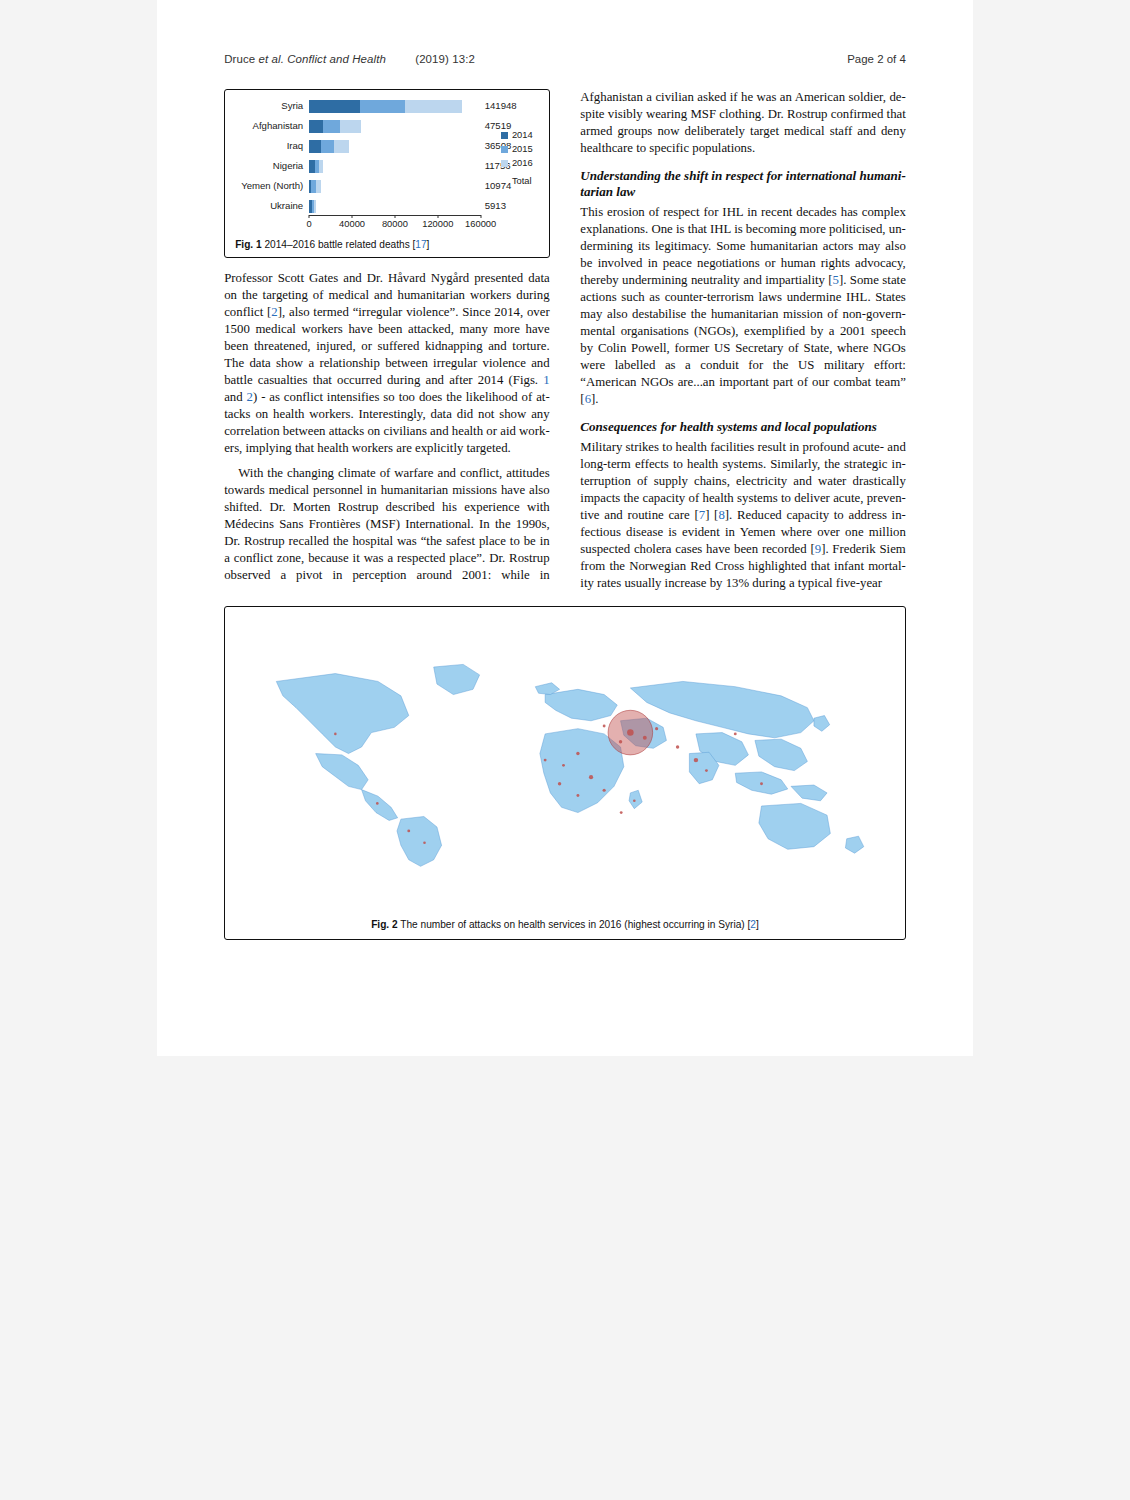Druce et al. Conflict and Health (2019) 13:2
Page 2 of 4
Syria
141948
Afghanistan
47519
Iraq
36508
Nigeria
11756
Yemen (North)
10974
Ukraine
5913
2014
2015
2016
Total
0 40000 80000 120000 160000
Fig. 1 2014–2016 battle related deaths [17]
Professor Scott Gates and Dr. Håvard Nygård presented data on the targeting of medical and humanitarian workers during conflict [2], also termed “irregular violence”. Since 2014, over 1500 medical workers have been attacked, many more have been threatened, injured, or suffered kidnapping and torture. The data show a relationship between irregular violence and battle casualties that occurred during and after 2014 (Figs. 1 and 2) - as conflict intensifies so too does the likelihood of attacks on health workers. Interestingly, data did not show any correlation between attacks on civilians and health or aid workers, implying that health workers are explicitly targeted.
With the changing climate of warfare and conflict, attitudes towards medical personnel in humanitarian missions have also shifted. Dr. Morten Rostrup described his experience with Médecins Sans Frontières (MSF) International. In the 1990s, Dr. Rostrup recalled the hospital was “the safest place to be in a conflict zone, because it was a respected place”. Dr. Rostrup observed a pivot in perception around 2001: while in Afghanistan a civilian asked if he was an American soldier, despite visibly wearing MSF clothing. Dr. Rostrup confirmed that armed groups now deliberately target medical staff and deny healthcare to specific populations.
Understanding the shift in respect for international humanitarian law
This erosion of respect for IHL in recent decades has complex explanations. One is that IHL is becoming more politicised, undermining its legitimacy. Some humanitarian actors may also be involved in peace negotiations or human rights advocacy, thereby undermining neutrality and impartiality [5]. Some state actions such as counter-terrorism laws undermine IHL. States may also destabilise the humanitarian mission of non-governmental organisations (NGOs), exemplified by a 2001 speech by Colin Powell, former US Secretary of State, where NGOs were labelled as a conduit for the US military effort: “American NGOs are...an important part of our combat team” [6].
Consequences for health systems and local populations
Military strikes to health facilities result in profound acute- and long-term effects to health systems. Similarly, the strategic interruption of supply chains, electricity and water drastically impacts the capacity of health systems to deliver acute, preventive and routine care [7] [8]. Reduced capacity to address infectious disease is evident in Yemen where over one million suspected cholera cases have been recorded [9]. Frederik Siem from the Norwegian Red Cross highlighted that infant mortality rates usually increase by 13% during a typical five-year
Fig. 2 The number of attacks on health services in 2016 (highest occurring in Syria) [2]